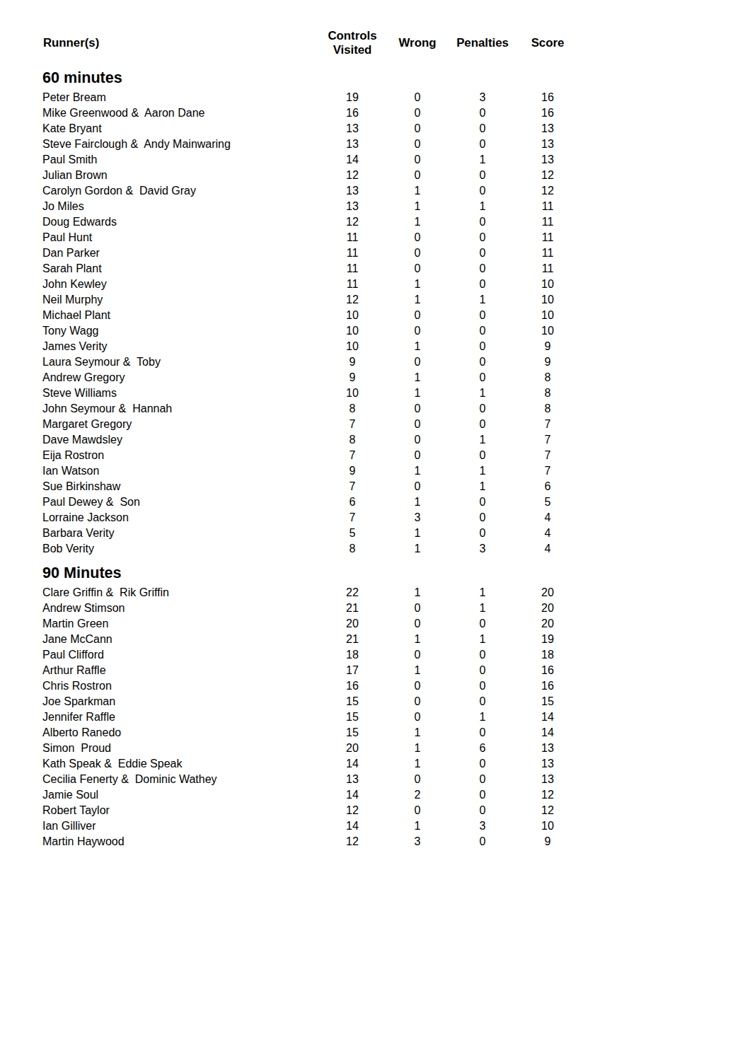| Runner(s) | Controls Visited | Wrong | Penalties | Score |
| --- | --- | --- | --- | --- |
| 60 minutes |
| Peter Bream | 19 | 0 | 3 | 16 |
| Mike Greenwood & Aaron Dane | 16 | 0 | 0 | 16 |
| Kate Bryant | 13 | 0 | 0 | 13 |
| Steve Fairclough & Andy Mainwaring | 13 | 0 | 0 | 13 |
| Paul Smith | 14 | 0 | 1 | 13 |
| Julian Brown | 12 | 0 | 0 | 12 |
| Carolyn Gordon & David Gray | 13 | 1 | 0 | 12 |
| Jo Miles | 13 | 1 | 1 | 11 |
| Doug Edwards | 12 | 1 | 0 | 11 |
| Paul Hunt | 11 | 0 | 0 | 11 |
| Dan Parker | 11 | 0 | 0 | 11 |
| Sarah Plant | 11 | 0 | 0 | 11 |
| John Kewley | 11 | 1 | 0 | 10 |
| Neil Murphy | 12 | 1 | 1 | 10 |
| Michael Plant | 10 | 0 | 0 | 10 |
| Tony Wagg | 10 | 0 | 0 | 10 |
| James Verity | 10 | 1 | 0 | 9 |
| Laura Seymour & Toby | 9 | 0 | 0 | 9 |
| Andrew Gregory | 9 | 1 | 0 | 8 |
| Steve Williams | 10 | 1 | 1 | 8 |
| John Seymour & Hannah | 8 | 0 | 0 | 8 |
| Margaret Gregory | 7 | 0 | 0 | 7 |
| Dave Mawdsley | 8 | 0 | 1 | 7 |
| Eija Rostron | 7 | 0 | 0 | 7 |
| Ian Watson | 9 | 1 | 1 | 7 |
| Sue Birkinshaw | 7 | 0 | 1 | 6 |
| Paul Dewey & Son | 6 | 1 | 0 | 5 |
| Lorraine Jackson | 7 | 3 | 0 | 4 |
| Barbara Verity | 5 | 1 | 0 | 4 |
| Bob Verity | 8 | 1 | 3 | 4 |
| 90 Minutes |
| Clare Griffin & Rik Griffin | 22 | 1 | 1 | 20 |
| Andrew Stimson | 21 | 0 | 1 | 20 |
| Martin Green | 20 | 0 | 0 | 20 |
| Jane McCann | 21 | 1 | 1 | 19 |
| Paul Clifford | 18 | 0 | 0 | 18 |
| Arthur Raffle | 17 | 1 | 0 | 16 |
| Chris Rostron | 16 | 0 | 0 | 16 |
| Joe Sparkman | 15 | 0 | 0 | 15 |
| Jennifer Raffle | 15 | 0 | 1 | 14 |
| Alberto Ranedo | 15 | 1 | 0 | 14 |
| Simon Proud | 20 | 1 | 6 | 13 |
| Kath Speak & Eddie Speak | 14 | 1 | 0 | 13 |
| Cecilia Fenerty & Dominic Wathey | 13 | 0 | 0 | 13 |
| Jamie Soul | 14 | 2 | 0 | 12 |
| Robert Taylor | 12 | 0 | 0 | 12 |
| Ian Gilliver | 14 | 1 | 3 | 10 |
| Martin Haywood | 12 | 3 | 0 | 9 |